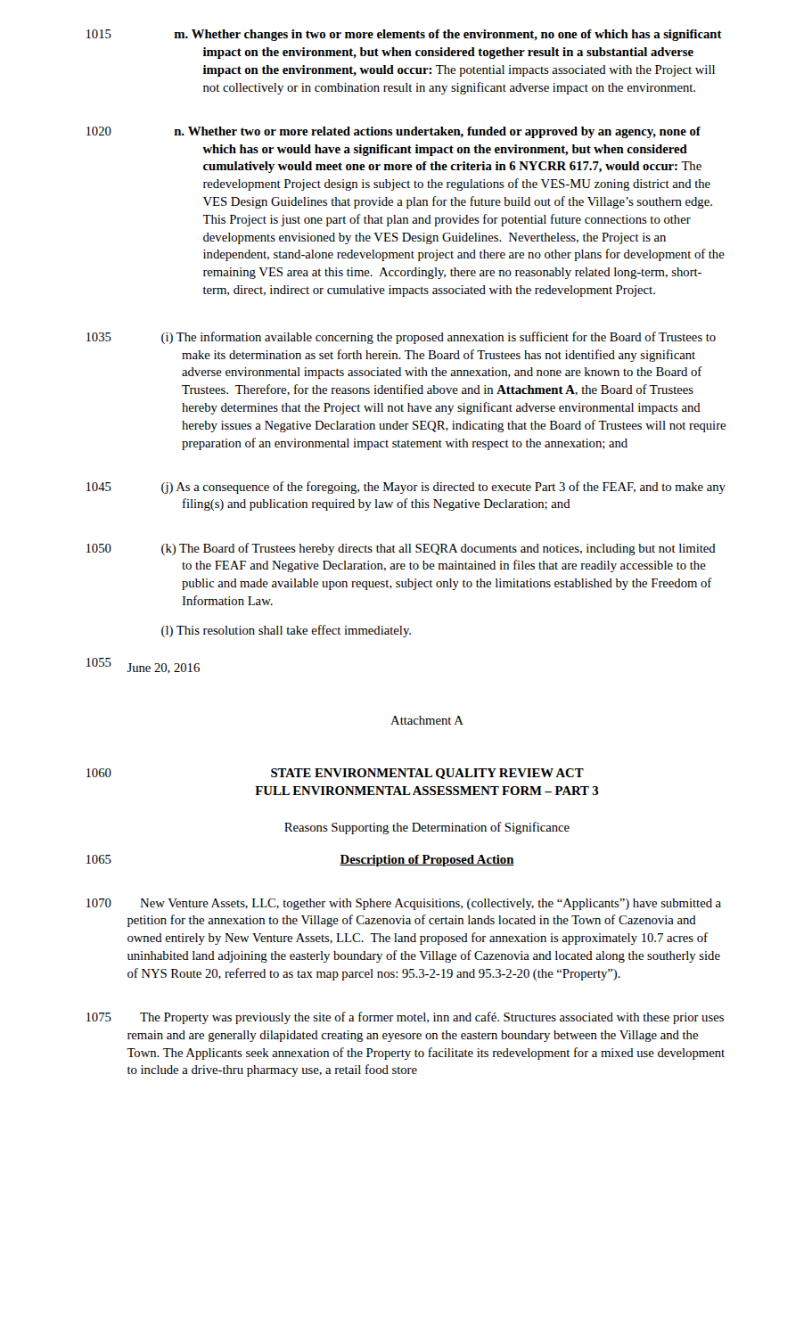1015
m. Whether changes in two or more elements of the environment, no one of which has a significant impact on the environment, but when considered together result in a substantial adverse impact on the environment, would occur: The potential impacts associated with the Project will not collectively or in combination result in any significant adverse impact on the environment.
1020
n. Whether two or more related actions undertaken, funded or approved by an agency, none of which has or would have a significant impact on the environment, but when considered cumulatively would meet one or more of the criteria in 6 NYCRR 617.7, would occur: The redevelopment Project design is subject to the regulations of the VES-MU zoning district and the VES Design Guidelines that provide a plan for the future build out of the Village’s southern edge. This Project is just one part of that plan and provides for potential future connections to other developments envisioned by the VES Design Guidelines. Nevertheless, the Project is an independent, stand-alone redevelopment project and there are no other plans for development of the remaining VES area at this time. Accordingly, there are no reasonably related long-term, short-term, direct, indirect or cumulative impacts associated with the redevelopment Project.
1025
1035
(i) The information available concerning the proposed annexation is sufficient for the Board of Trustees to make its determination as set forth herein. The Board of Trustees has not identified any significant adverse environmental impacts associated with the annexation, and none are known to the Board of Trustees. Therefore, for the reasons identified above and in Attachment A, the Board of Trustees hereby determines that the Project will not have any significant adverse environmental impacts and hereby issues a Negative Declaration under SEQR, indicating that the Board of Trustees will not require preparation of an environmental impact statement with respect to the annexation; and
1045
(j) As a consequence of the foregoing, the Mayor is directed to execute Part 3 of the FEAF, and to make any filing(s) and publication required by law of this Negative Declaration; and
1050
(k) The Board of Trustees hereby directs that all SEQRA documents and notices, including but not limited to the FEAF and Negative Declaration, are to be maintained in files that are readily accessible to the public and made available upon request, subject only to the limitations established by the Freedom of Information Law.
(l) This resolution shall take effect immediately.
1055
June 20, 2016
Attachment A
1060
STATE ENVIRONMENTAL QUALITY REVIEW ACT
FULL ENVIRONMENTAL ASSESSMENT FORM – PART 3
Reasons Supporting the Determination of Significance
1065
Description of Proposed Action
1070
New Venture Assets, LLC, together with Sphere Acquisitions, (collectively, the “Applicants”) have submitted a petition for the annexation to the Village of Cazenovia of certain lands located in the Town of Cazenovia and owned entirely by New Venture Assets, LLC. The land proposed for annexation is approximately 10.7 acres of uninhabited land adjoining the easterly boundary of the Village of Cazenovia and located along the southerly side of NYS Route 20, referred to as tax map parcel nos: 95.3-2-19 and 95.3-2-20 (the “Property”).
1075
The Property was previously the site of a former motel, inn and café. Structures associated with these prior uses remain and are generally dilapidated creating an eyesore on the eastern boundary between the Village and the Town. The Applicants seek annexation of the Property to facilitate its redevelopment for a mixed use development to include a drive-thru pharmacy use, a retail food store